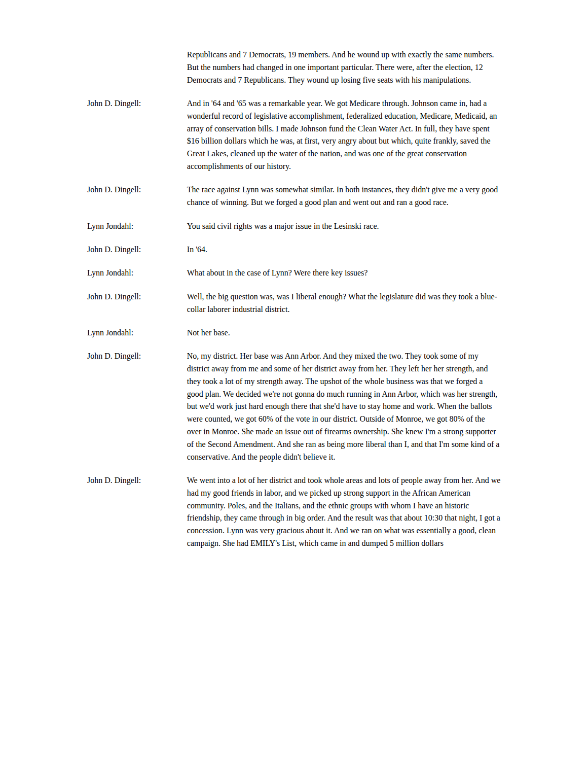Republicans and 7 Democrats, 19 members. And he wound up with exactly the same numbers. But the numbers had changed in one important particular. There were, after the election, 12 Democrats and 7 Republicans. They wound up losing five seats with his manipulations.
John D. Dingell:
And in '64 and '65 was a remarkable year. We got Medicare through. Johnson came in, had a wonderful record of legislative accomplishment, federalized education, Medicare, Medicaid, an array of conservation bills. I made Johnson fund the Clean Water Act. In full, they have spent $16 billion dollars which he was, at first, very angry about but which, quite frankly, saved the Great Lakes, cleaned up the water of the nation, and was one of the great conservation accomplishments of our history.
John D. Dingell:
The race against Lynn was somewhat similar. In both instances, they didn't give me a very good chance of winning. But we forged a good plan and went out and ran a good race.
Lynn Jondahl:
You said civil rights was a major issue in the Lesinski race.
John D. Dingell:
In '64.
Lynn Jondahl:
What about in the case of Lynn? Were there key issues?
John D. Dingell:
Well, the big question was, was I liberal enough? What the legislature did was they took a blue-collar laborer industrial district.
Lynn Jondahl:
Not her base.
John D. Dingell:
No, my district. Her base was Ann Arbor. And they mixed the two. They took some of my district away from me and some of her district away from her. They left her her strength, and they took a lot of my strength away. The upshot of the whole business was that we forged a good plan. We decided we're not gonna do much running in Ann Arbor, which was her strength, but we'd work just hard enough there that she'd have to stay home and work. When the ballots were counted, we got 60% of the vote in our district. Outside of Monroe, we got 80% of the over in Monroe. She made an issue out of firearms ownership. She knew I'm a strong supporter of the Second Amendment. And she ran as being more liberal than I, and that I'm some kind of a conservative. And the people didn't believe it.
John D. Dingell:
We went into a lot of her district and took whole areas and lots of people away from her. And we had my good friends in labor, and we picked up strong support in the African American community. Poles, and the Italians, and the ethnic groups with whom I have an historic friendship, they came through in big order. And the result was that about 10:30 that night, I got a concession. Lynn was very gracious about it. And we ran on what was essentially a good, clean campaign. She had EMILY's List, which came in and dumped 5 million dollars